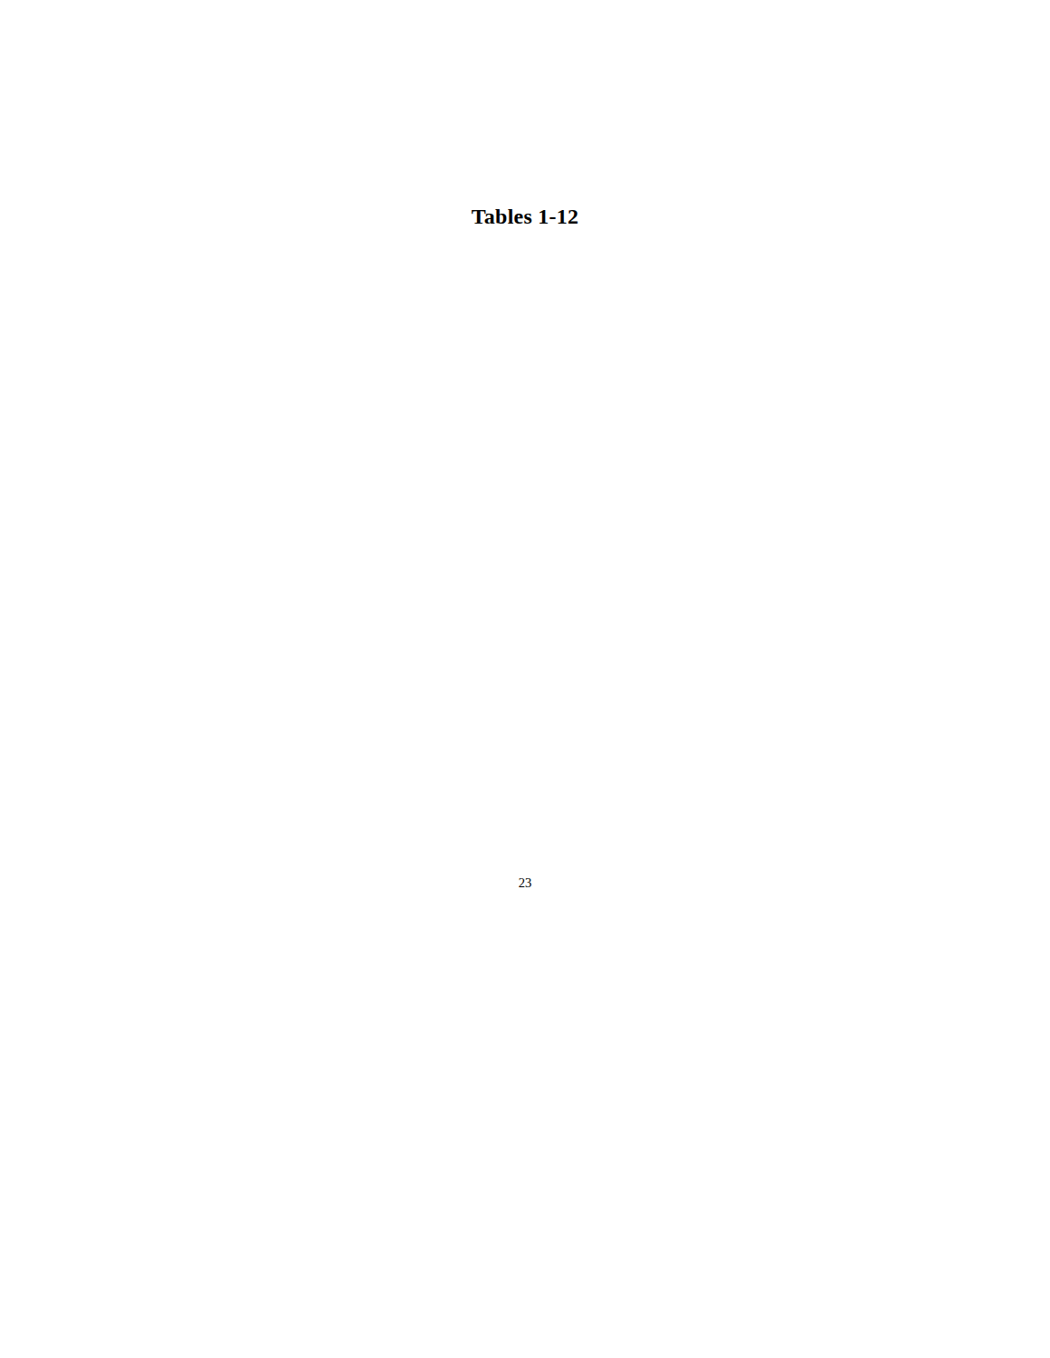Tables 1-12
23